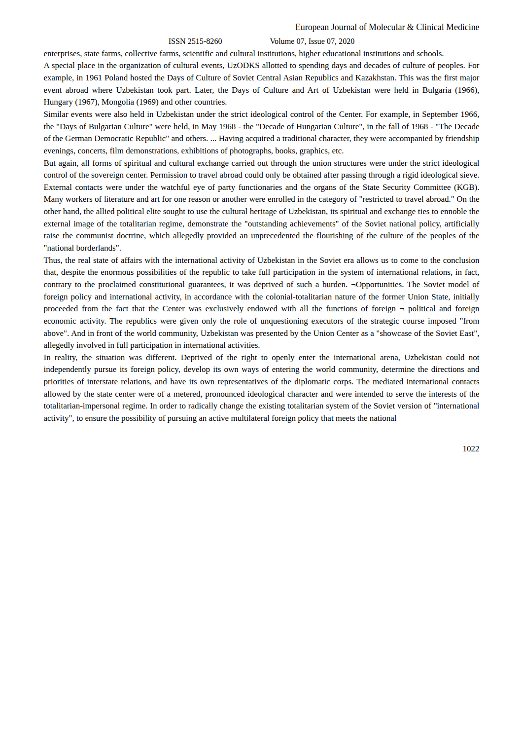European Journal of Molecular & Clinical Medicine
ISSN 2515-8260 Volume 07, Issue 07, 2020
enterprises, state farms, collective farms, scientific and cultural institutions, higher educational institutions and schools.
A special place in the organization of cultural events, UzODKS allotted to spending days and decades of culture of peoples. For example, in 1961 Poland hosted the Days of Culture of Soviet Central Asian Republics and Kazakhstan. This was the first major event abroad where Uzbekistan took part. Later, the Days of Culture and Art of Uzbekistan were held in Bulgaria (1966), Hungary (1967), Mongolia (1969) and other countries.
Similar events were also held in Uzbekistan under the strict ideological control of the Center. For example, in September 1966, the "Days of Bulgarian Culture" were held, in May 1968 - the "Decade of Hungarian Culture", in the fall of 1968 - "The Decade of the German Democratic Republic" and others. ... Having acquired a traditional character, they were accompanied by friendship evenings, concerts, film demonstrations, exhibitions of photographs, books, graphics, etc.
But again, all forms of spiritual and cultural exchange carried out through the union structures were under the strict ideological control of the sovereign center. Permission to travel abroad could only be obtained after passing through a rigid ideological sieve. External contacts were under the watchful eye of party functionaries and the organs of the State Security Committee (KGB). Many workers of literature and art for one reason or another were enrolled in the category of "restricted to travel abroad." On the other hand, the allied political elite sought to use the cultural heritage of Uzbekistan, its spiritual and exchange ties to ennoble the external image of the totalitarian regime, demonstrate the "outstanding achievements" of the Soviet national policy, artificially raise the communist doctrine, which allegedly provided an unprecedented the flourishing of the culture of the peoples of the "national borderlands".
Thus, the real state of affairs with the international activity of Uzbekistan in the Soviet era allows us to come to the conclusion that, despite the enormous possibilities of the republic to take full participation in the system of international relations, in fact, contrary to the proclaimed constitutional guarantees, it was deprived of such a burden. ¬Opportunities. The Soviet model of foreign policy and international activity, in accordance with the colonial-totalitarian nature of the former Union State, initially proceeded from the fact that the Center was exclusively endowed with all the functions of foreign ¬ political and foreign economic activity. The republics were given only the role of unquestioning executors of the strategic course imposed "from above". And in front of the world community, Uzbekistan was presented by the Union Center as a "showcase of the Soviet East", allegedly involved in full participation in international activities.
In reality, the situation was different. Deprived of the right to openly enter the international arena, Uzbekistan could not independently pursue its foreign policy, develop its own ways of entering the world community, determine the directions and priorities of interstate relations, and have its own representatives of the diplomatic corps. The mediated international contacts allowed by the state center were of a metered, pronounced ideological character and were intended to serve the interests of the totalitarian-impersonal regime. In order to radically change the existing totalitarian system of the Soviet version of "international activity", to ensure the possibility of pursuing an active multilateral foreign policy that meets the national
1022